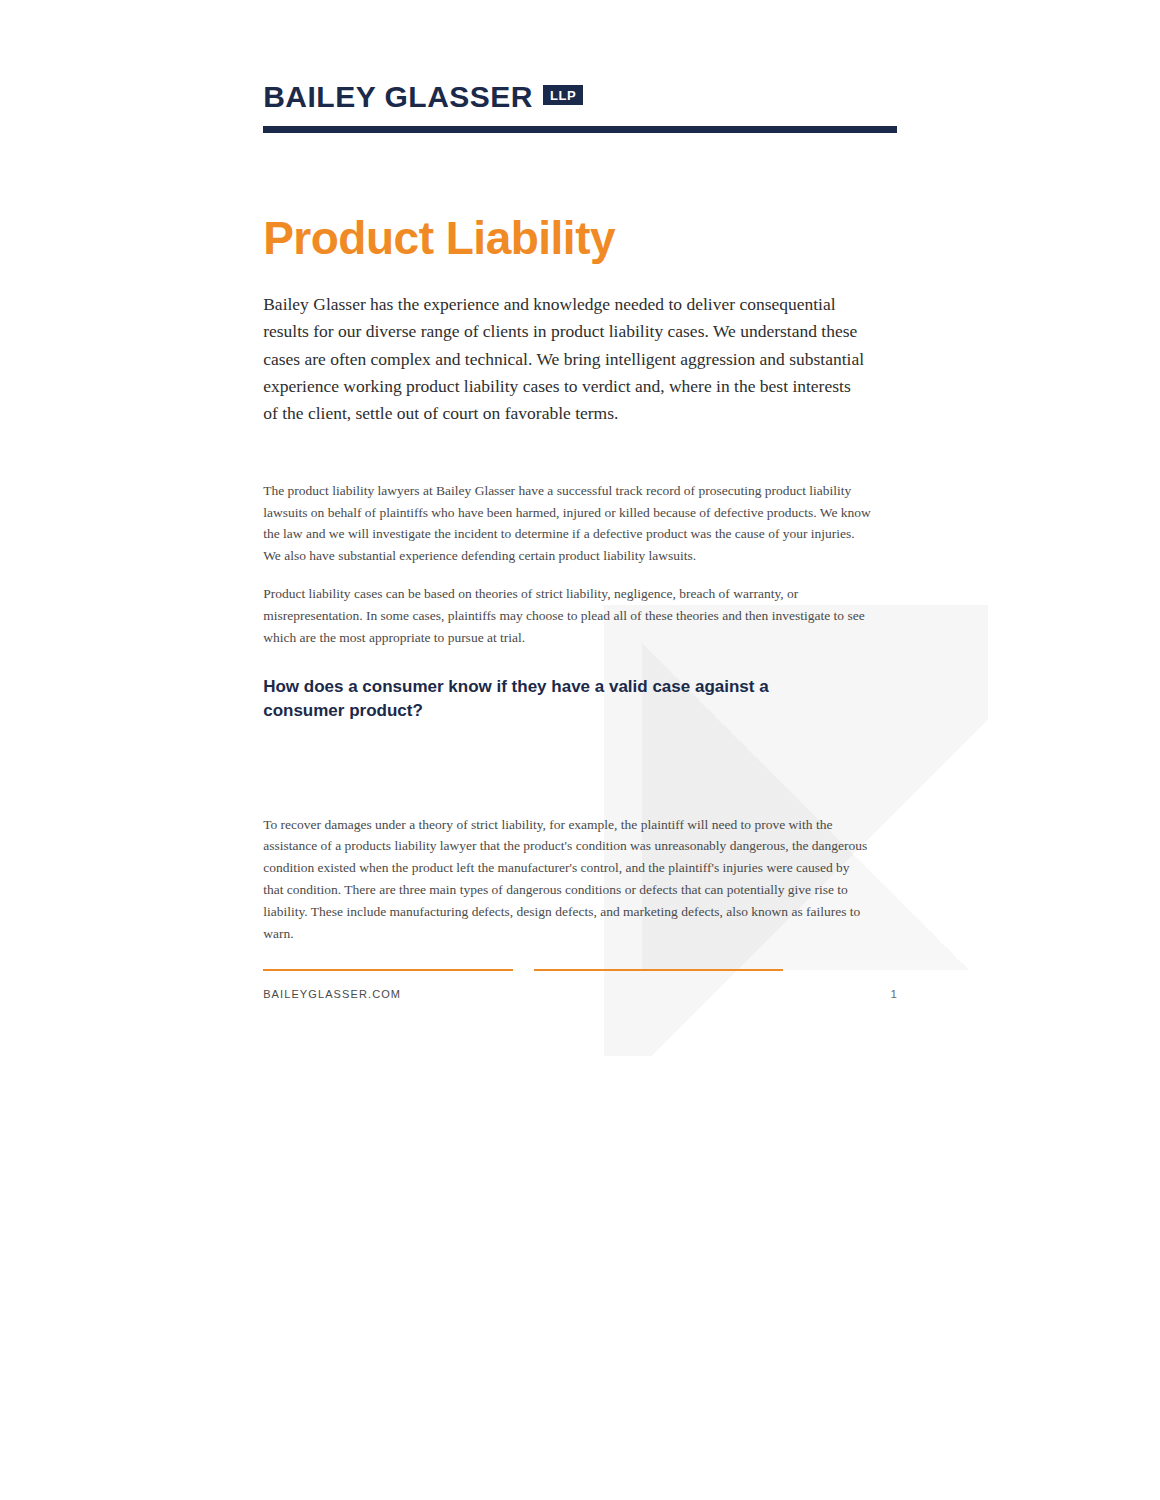BAILEY GLASSER LLP
Product Liability
Bailey Glasser has the experience and knowledge needed to deliver consequential results for our diverse range of clients in product liability cases. We understand these cases are often complex and technical. We bring intelligent aggression and substantial experience working product liability cases to verdict and, where in the best interests of the client, settle out of court on favorable terms.
The product liability lawyers at Bailey Glasser have a successful track record of prosecuting product liability lawsuits on behalf of plaintiffs who have been harmed, injured or killed because of defective products. We know the law and we will investigate the incident to determine if a defective product was the cause of your injuries. We also have substantial experience defending certain product liability lawsuits.
Product liability cases can be based on theories of strict liability, negligence, breach of warranty, or misrepresentation. In some cases, plaintiffs may choose to plead all of these theories and then investigate to see which are the most appropriate to pursue at trial.
How does a consumer know if they have a valid case against a consumer product?
To recover damages under a theory of strict liability, for example, the plaintiff will need to prove with the assistance of a products liability lawyer that the product's condition was unreasonably dangerous, the dangerous condition existed when the product left the manufacturer's control, and the plaintiff's injuries were caused by that condition. There are three main types of dangerous conditions or defects that can potentially give rise to liability. These include manufacturing defects, design defects, and marketing defects, also known as failures to warn.
BAILEYGLASSER.COM
1